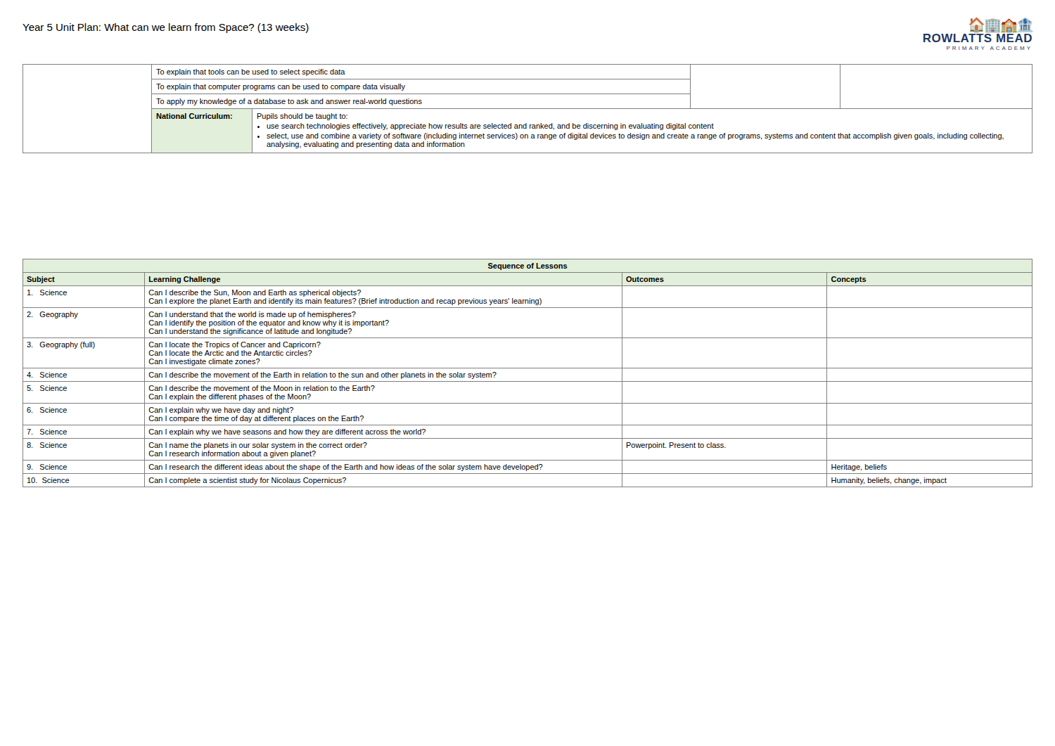Year 5 Unit Plan: What can we learn from Space? (13 weeks)
🏠🏢🏫🏦
ROWLATTS MEAD
PRIMARY ACADEMY
| | To explain that tools can be used to select specific data | | |
| To explain that computer programs can be used to compare data visually |
| To apply my knowledge of a database to ask and answer real-world questions |
| National Curriculum: | Pupils should be taught to: use search technologies effectively, appreciate how results are selected and ranked, and be discerning in evaluating digital content select, use and combine a variety of software (including internet services) on a range of digital devices to design and create a range of programs, systems and content that accomplish given goals, including collecting, analysing, evaluating and presenting data and information |
| Sequence of Lessons |
| Subject | Learning Challenge | Outcomes | Concepts |
| 1. Science | Can I describe the Sun, Moon and Earth as spherical objects? Can I explore the planet Earth and identify its main features? (Brief introduction and recap previous years' learning) | | |
| 2. Geography | Can I understand that the world is made up of hemispheres? Can I identify the position of the equator and know why it is important? Can I understand the significance of latitude and longitude? | | |
| 3. Geography (full) | Can I locate the Tropics of Cancer and Capricorn? Can I locate the Arctic and the Antarctic circles? Can I investigate climate zones? | | |
| 4. Science | Can I describe the movement of the Earth in relation to the sun and other planets in the solar system? | | |
| 5. Science | Can I describe the movement of the Moon in relation to the Earth? Can I explain the different phases of the Moon? | | |
| 6. Science | Can I explain why we have day and night? Can I compare the time of day at different places on the Earth? | | |
| 7. Science | Can I explain why we have seasons and how they are different across the world? | | |
| 8. Science | Can I name the planets in our solar system in the correct order? Can I research information about a given planet? | Powerpoint. Present to class. | |
| 9. Science | Can I research the different ideas about the shape of the Earth and how ideas of the solar system have developed? | | Heritage, beliefs |
| 10. Science | Can I complete a scientist study for Nicolaus Copernicus? | | Humanity, beliefs, change, impact |